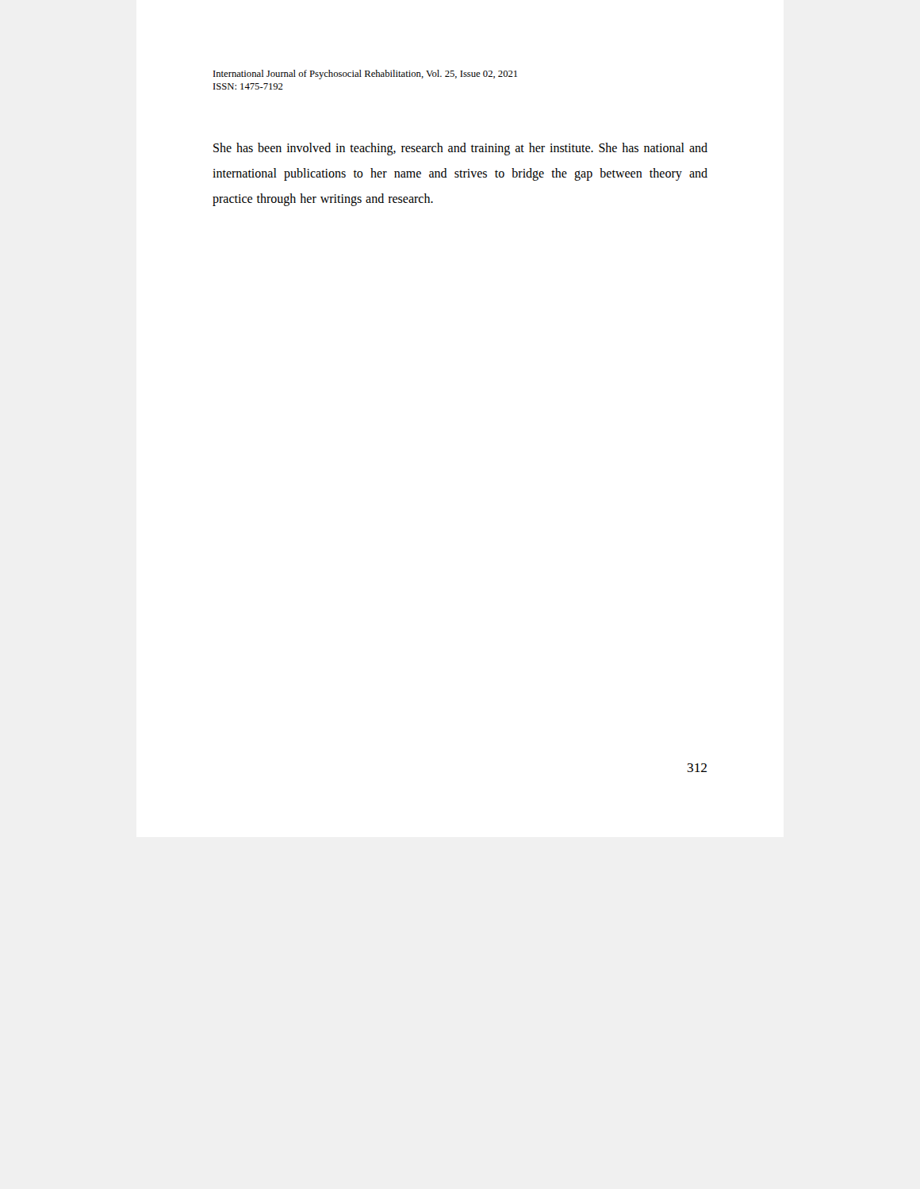International Journal of Psychosocial Rehabilitation, Vol. 25, Issue 02, 2021
ISSN: 1475-7192
She has been involved in teaching, research and training at her institute. She has national and international publications to her name and strives to bridge the gap between theory and practice through her writings and research.
312